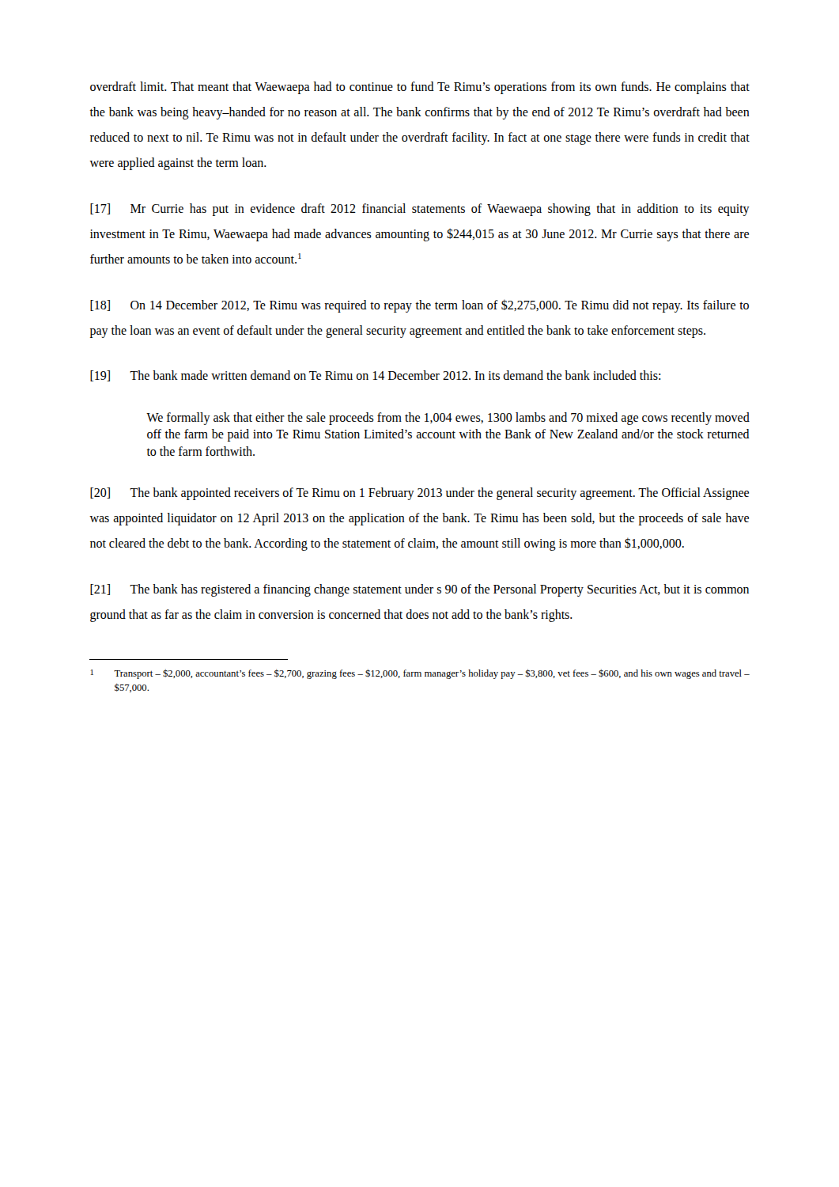overdraft limit. That meant that Waewaepa had to continue to fund Te Rimu’s operations from its own funds. He complains that the bank was being heavy–handed for no reason at all. The bank confirms that by the end of 2012 Te Rimu’s overdraft had been reduced to next to nil. Te Rimu was not in default under the overdraft facility. In fact at one stage there were funds in credit that were applied against the term loan.
[17] Mr Currie has put in evidence draft 2012 financial statements of Waewaepa showing that in addition to its equity investment in Te Rimu, Waewaepa had made advances amounting to $244,015 as at 30 June 2012. Mr Currie says that there are further amounts to be taken into account.1
[18] On 14 December 2012, Te Rimu was required to repay the term loan of $2,275,000. Te Rimu did not repay. Its failure to pay the loan was an event of default under the general security agreement and entitled the bank to take enforcement steps.
[19] The bank made written demand on Te Rimu on 14 December 2012. In its demand the bank included this:
We formally ask that either the sale proceeds from the 1,004 ewes, 1300 lambs and 70 mixed age cows recently moved off the farm be paid into Te Rimu Station Limited’s account with the Bank of New Zealand and/or the stock returned to the farm forthwith.
[20] The bank appointed receivers of Te Rimu on 1 February 2013 under the general security agreement. The Official Assignee was appointed liquidator on 12 April 2013 on the application of the bank. Te Rimu has been sold, but the proceeds of sale have not cleared the debt to the bank. According to the statement of claim, the amount still owing is more than $1,000,000.
[21] The bank has registered a financing change statement under s 90 of the Personal Property Securities Act, but it is common ground that as far as the claim in conversion is concerned that does not add to the bank’s rights.
1 Transport – $2,000, accountant’s fees – $2,700, grazing fees – $12,000, farm manager’s holiday pay – $3,800, vet fees – $600, and his own wages and travel – $57,000.